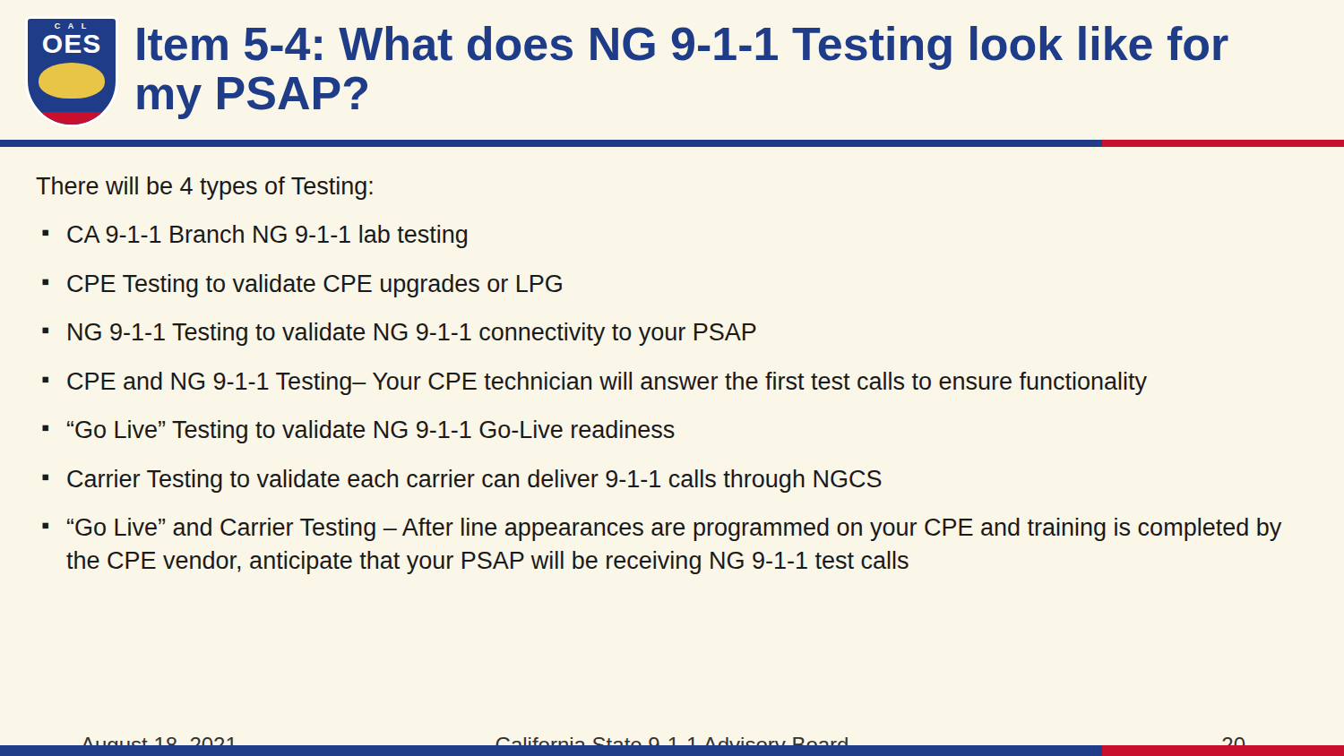C A L
OES
Item 5-4: What does NG 9-1-1 Testing look like for my PSAP?
There will be 4 types of Testing:
CA 9-1-1 Branch NG 9-1-1 lab testing
CPE Testing to validate CPE upgrades or LPG
NG 9-1-1 Testing to validate NG 9-1-1 connectivity to your PSAP
CPE and NG 9-1-1 Testing– Your CPE technician will answer the first test calls to ensure functionality
“Go Live” Testing to validate NG 9-1-1 Go-Live readiness
Carrier Testing to validate each carrier can deliver 9-1-1 calls through NGCS
“Go Live” and Carrier Testing – After line appearances are programmed on your CPE and training is completed by the CPE vendor, anticipate that your PSAP will be receiving NG 9-1-1 test calls
August 18, 2021 California State 9-1-1 Advisory Board 20